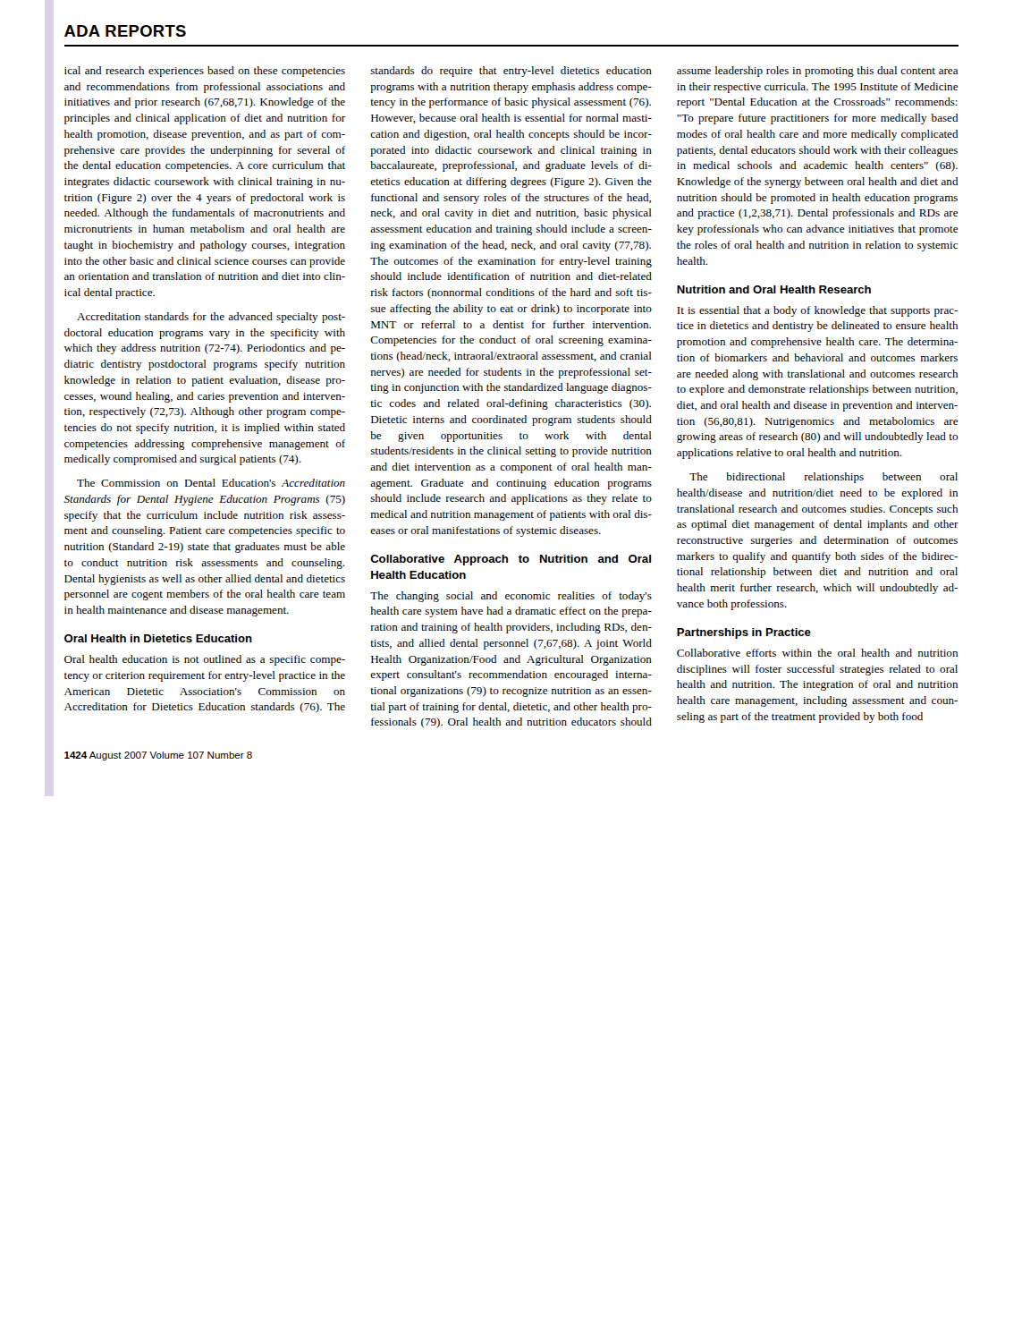ADA REPORTS
ical and research experiences based on these competencies and recommendations from professional associations and initiatives and prior research (67,68,71). Knowledge of the principles and clinical application of diet and nutrition for health promotion, disease prevention, and as part of comprehensive care provides the underpinning for several of the dental education competencies. A core curriculum that integrates didactic coursework with clinical training in nutrition (Figure 2) over the 4 years of predoctoral work is needed. Although the fundamentals of macronutrients and micronutrients in human metabolism and oral health are taught in biochemistry and pathology courses, integration into the other basic and clinical science courses can provide an orientation and translation of nutrition and diet into clinical dental practice.
Accreditation standards for the advanced specialty postdoctoral education programs vary in the specificity with which they address nutrition (72-74). Periodontics and pediatric dentistry postdoctoral programs specify nutrition knowledge in relation to patient evaluation, disease processes, wound healing, and caries prevention and intervention, respectively (72,73). Although other program competencies do not specify nutrition, it is implied within stated competencies addressing comprehensive management of medically compromised and surgical patients (74).
The Commission on Dental Education's Accreditation Standards for Dental Hygiene Education Programs (75) specify that the curriculum include nutrition risk assessment and counseling. Patient care competencies specific to nutrition (Standard 2-19) state that graduates must be able to conduct nutrition risk assessments and counseling. Dental hygienists as well as other allied dental and dietetics personnel are cogent members of the oral health care team in health maintenance and disease management.
Oral Health in Dietetics Education
Oral health education is not outlined as a specific competency or criterion requirement for entry-level practice in the American Dietetic Association's Commission on Accreditation for Dietetics Education standards (76). The standards do require that entry-level dietetics education programs with a nutrition therapy emphasis address competency in the performance of basic physical assessment (76). However, because oral health is essential for normal mastication and digestion, oral health concepts should be incorporated into didactic coursework and clinical training in baccalaureate, preprofessional, and graduate levels of dietetics education at differing degrees (Figure 2). Given the functional and sensory roles of the structures of the head, neck, and oral cavity in diet and nutrition, basic physical assessment education and training should include a screening examination of the head, neck, and oral cavity (77,78). The outcomes of the examination for entry-level training should include identification of nutrition and diet-related risk factors (nonnormal conditions of the hard and soft tissue affecting the ability to eat or drink) to incorporate into MNT or referral to a dentist for further intervention. Competencies for the conduct of oral screening examinations (head/neck, intraoral/extraoral assessment, and cranial nerves) are needed for students in the preprofessional setting in conjunction with the standardized language diagnostic codes and related oral-defining characteristics (30). Dietetic interns and coordinated program students should be given opportunities to work with dental students/residents in the clinical setting to provide nutrition and diet intervention as a component of oral health management. Graduate and continuing education programs should include research and applications as they relate to medical and nutrition management of patients with oral diseases or oral manifestations of systemic diseases.
Collaborative Approach to Nutrition and Oral Health Education
The changing social and economic realities of today's health care system have had a dramatic effect on the preparation and training of health providers, including RDs, dentists, and allied dental personnel (7,67,68). A joint World Health Organization/Food and Agricultural Organization expert consultant's recommendation encouraged international organizations (79) to recognize nutrition as an essential part of training for dental, dietetic, and other health professionals (79). Oral health and nutrition educators should assume leadership roles in promoting this dual content area in their respective curricula. The 1995 Institute of Medicine report "Dental Education at the Crossroads" recommends: "To prepare future practitioners for more medically based modes of oral health care and more medically complicated patients, dental educators should work with their colleagues in medical schools and academic health centers" (68). Knowledge of the synergy between oral health and diet and nutrition should be promoted in health education programs and practice (1,2,38,71). Dental professionals and RDs are key professionals who can advance initiatives that promote the roles of oral health and nutrition in relation to systemic health.
Nutrition and Oral Health Research
It is essential that a body of knowledge that supports practice in dietetics and dentistry be delineated to ensure health promotion and comprehensive health care. The determination of biomarkers and behavioral and outcomes markers are needed along with translational and outcomes research to explore and demonstrate relationships between nutrition, diet, and oral health and disease in prevention and intervention (56,80,81). Nutrigenomics and metabolomics are growing areas of research (80) and will undoubtedly lead to applications relative to oral health and nutrition.
The bidirectional relationships between oral health/disease and nutrition/diet need to be explored in translational research and outcomes studies. Concepts such as optimal diet management of dental implants and other reconstructive surgeries and determination of outcomes markers to qualify and quantify both sides of the bidirectional relationship between diet and nutrition and oral health merit further research, which will undoubtedly advance both professions.
Partnerships in Practice
Collaborative efforts within the oral health and nutrition disciplines will foster successful strategies related to oral health and nutrition. The integration of oral and nutrition health care management, including assessment and counseling as part of the treatment provided by both food
1424 August 2007 Volume 107 Number 8